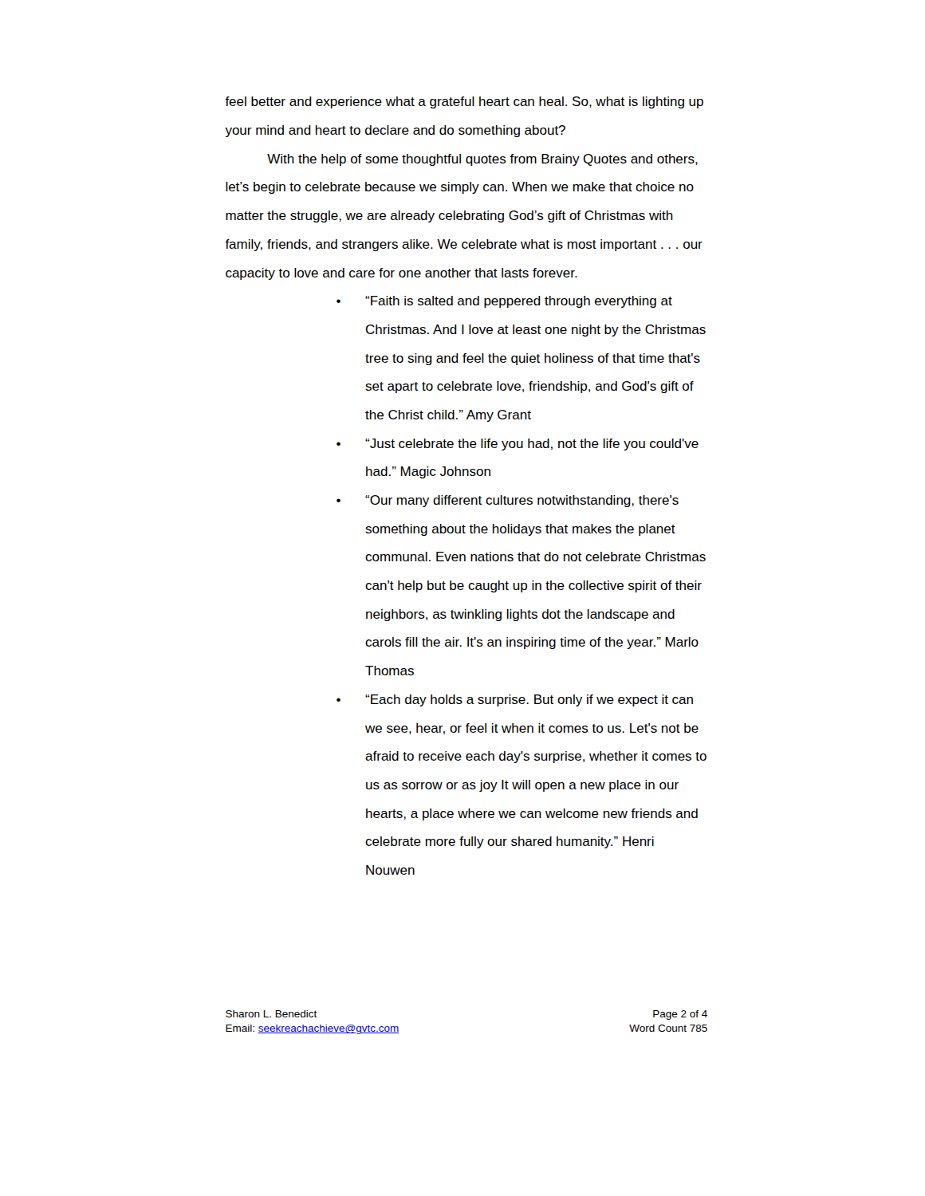feel better and experience what a grateful heart can heal. So, what is lighting up your mind and heart to declare and do something about?
With the help of some thoughtful quotes from Brainy Quotes and others, let’s begin to celebrate because we simply can. When we make that choice no matter the struggle, we are already celebrating God’s gift of Christmas with family, friends, and strangers alike. We celebrate what is most important . . . our capacity to love and care for one another that lasts forever.
“Faith is salted and peppered through everything at Christmas. And I love at least one night by the Christmas tree to sing and feel the quiet holiness of that time that's set apart to celebrate love, friendship, and God's gift of the Christ child.” Amy Grant
“Just celebrate the life you had, not the life you could've had.” Magic Johnson
“Our many different cultures notwithstanding, there's something about the holidays that makes the planet communal. Even nations that do not celebrate Christmas can't help but be caught up in the collective spirit of their neighbors, as twinkling lights dot the landscape and carols fill the air. It's an inspiring time of the year.” Marlo Thomas
“Each day holds a surprise. But only if we expect it can we see, hear, or feel it when it comes to us. Let's not be afraid to receive each day's surprise, whether it comes to us as sorrow or as joy It will open a new place in our hearts, a place where we can welcome new friends and celebrate more fully our shared humanity.” Henri Nouwen
Sharon L. Benedict
Email: seekreachachieve@gvtc.com
Page 2 of 4
Word Count 785